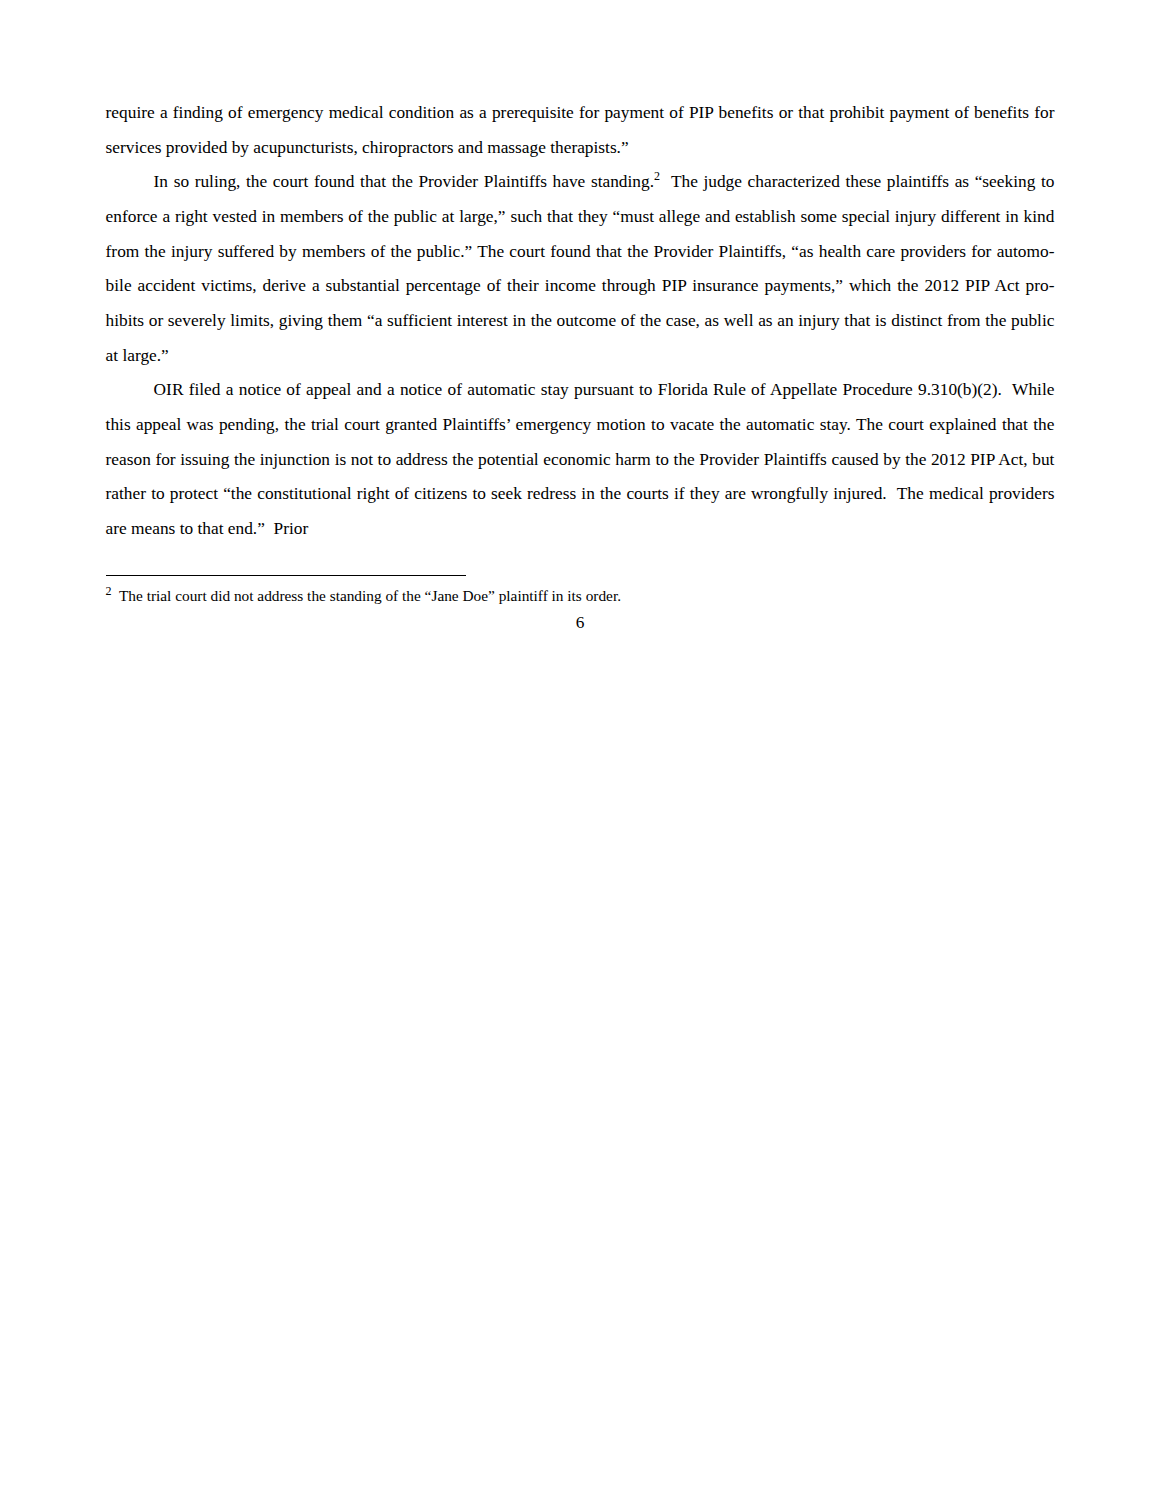require a finding of emergency medical condition as a prerequisite for payment of PIP benefits or that prohibit payment of benefits for services provided by acupuncturists, chiropractors and massage therapists.”
In so ruling, the court found that the Provider Plaintiffs have standing.2 The judge characterized these plaintiffs as “seeking to enforce a right vested in members of the public at large,” such that they “must allege and establish some special injury different in kind from the injury suffered by members of the public.” The court found that the Provider Plaintiffs, “as health care providers for automobile accident victims, derive a substantial percentage of their income through PIP insurance payments,” which the 2012 PIP Act prohibits or severely limits, giving them “a sufficient interest in the outcome of the case, as well as an injury that is distinct from the public at large.”
OIR filed a notice of appeal and a notice of automatic stay pursuant to Florida Rule of Appellate Procedure 9.310(b)(2). While this appeal was pending, the trial court granted Plaintiffs’ emergency motion to vacate the automatic stay. The court explained that the reason for issuing the injunction is not to address the potential economic harm to the Provider Plaintiffs caused by the 2012 PIP Act, but rather to protect “the constitutional right of citizens to seek redress in the courts if they are wrongfully injured. The medical providers are means to that end.” Prior
2 The trial court did not address the standing of the “Jane Doe” plaintiff in its order.
6